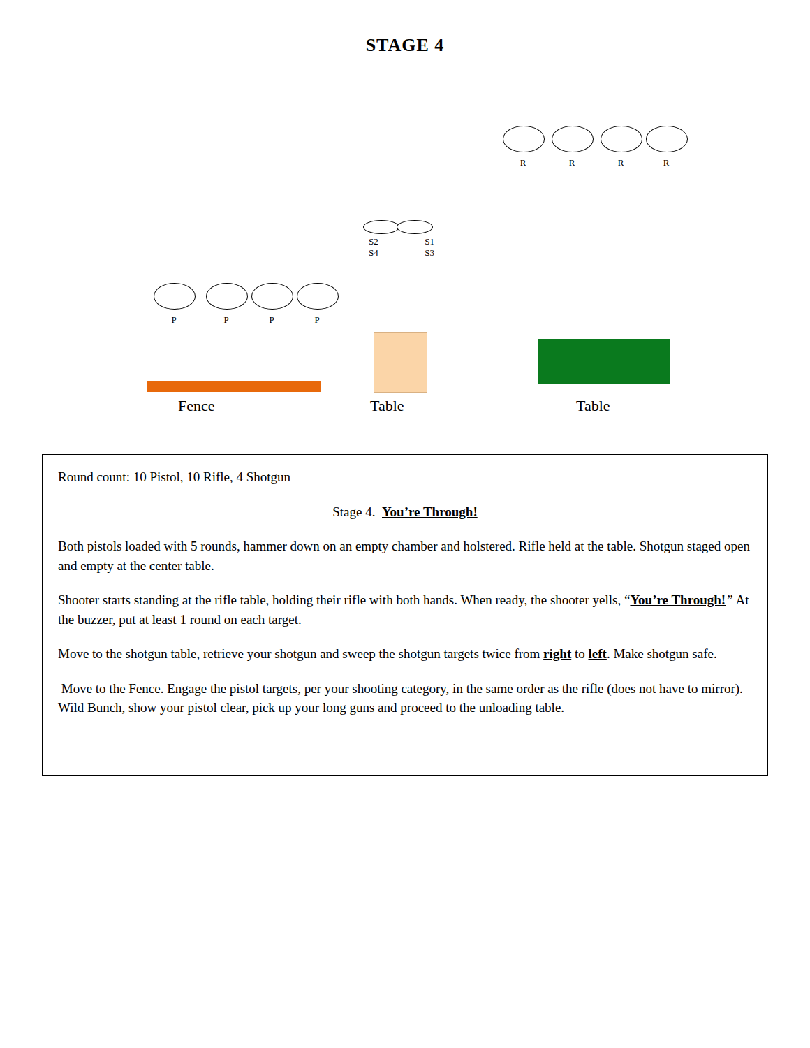STAGE 4
R
R
R
R
S2 S1
S4 S3
P
P
P
P
Fence
Table
Table
Round count: 10 Pistol, 10 Rifle, 4 Shotgun
Stage 4. You’re Through!
Both pistols loaded with 5 rounds, hammer down on an empty chamber and holstered. Rifle held at the table. Shotgun staged open and empty at the center table.
Shooter starts standing at the rifle table, holding their rifle with both hands. When ready, the shooter yells, “You’re Through!” At the buzzer, put at least 1 round on each target.
Move to the shotgun table, retrieve your shotgun and sweep the shotgun targets twice from right to left. Make shotgun safe.
Move to the Fence. Engage the pistol targets, per your shooting category, in the same order as the rifle (does not have to mirror). Wild Bunch, show your pistol clear, pick up your long guns and proceed to the unloading table.